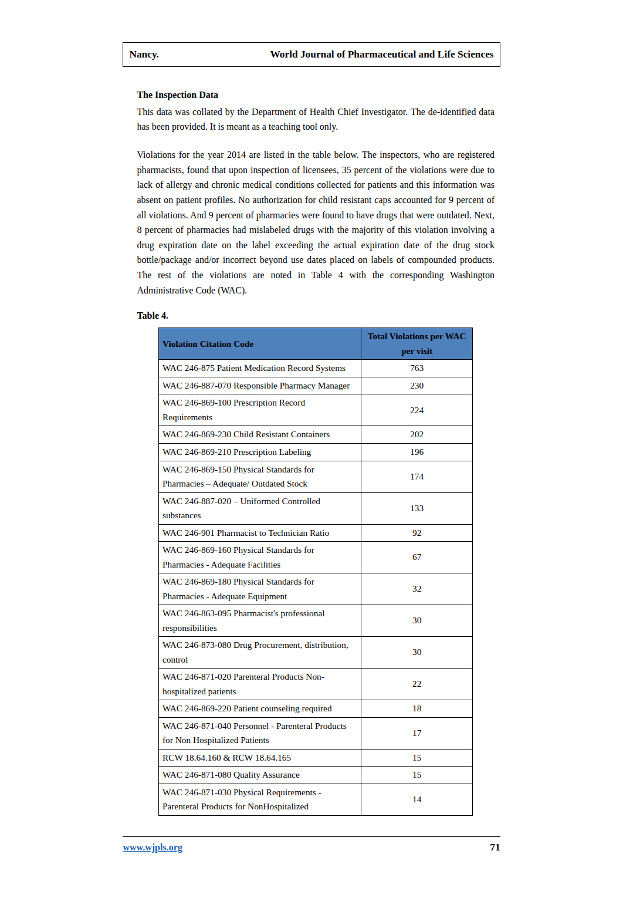Nancy. World Journal of Pharmaceutical and Life Sciences
The Inspection Data
This data was collated by the Department of Health Chief Investigator. The de-identified data has been provided. It is meant as a teaching tool only.
Violations for the year 2014 are listed in the table below. The inspectors, who are registered pharmacists, found that upon inspection of licensees, 35 percent of the violations were due to lack of allergy and chronic medical conditions collected for patients and this information was absent on patient profiles. No authorization for child resistant caps accounted for 9 percent of all violations. And 9 percent of pharmacies were found to have drugs that were outdated. Next, 8 percent of pharmacies had mislabeled drugs with the majority of this violation involving a drug expiration date on the label exceeding the actual expiration date of the drug stock bottle/package and/or incorrect beyond use dates placed on labels of compounded products. The rest of the violations are noted in Table 4 with the corresponding Washington Administrative Code (WAC).
Table 4.
| Violation Citation Code | Total Violations per WAC per visit |
| --- | --- |
| WAC 246-875 Patient Medication Record Systems | 763 |
| WAC 246-887-070 Responsible Pharmacy Manager | 230 |
| WAC 246-869-100 Prescription Record Requirements | 224 |
| WAC 246-869-230 Child Resistant Containers | 202 |
| WAC 246-869-210 Prescription Labeling | 196 |
| WAC 246-869-150 Physical Standards for Pharmacies – Adequate/ Outdated Stock | 174 |
| WAC 246-887-020 – Uniformed Controlled substances | 133 |
| WAC 246-901 Pharmacist to Technician Ratio | 92 |
| WAC 246-869-160 Physical Standards for Pharmacies - Adequate Facilities | 67 |
| WAC 246-869-180 Physical Standards for Pharmacies - Adequate Equipment | 32 |
| WAC 246-863-095 Pharmacist's professional responsibilities | 30 |
| WAC 246-873-080 Drug Procurement, distribution, control | 30 |
| WAC 246-871-020 Parenteral Products Non-hospitalized patients | 22 |
| WAC 246-869-220 Patient counseling required | 18 |
| WAC 246-871-040 Personnel - Parenteral Products for Non Hospitalized Patients | 17 |
| RCW 18.64.160 & RCW 18.64.165 | 15 |
| WAC 246-871-080 Quality Assurance | 15 |
| WAC 246-871-030 Physical Requirements -Parenteral Products for NonHospitalized | 14 |
www.wjpls.org 71